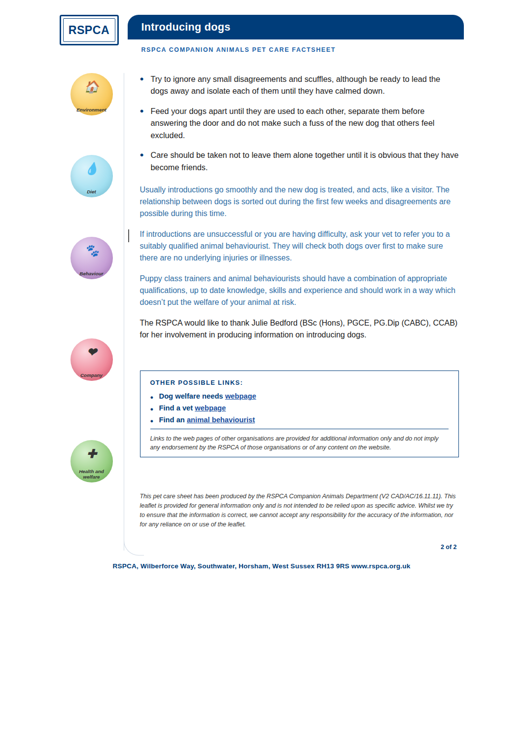RSPCA
Introducing dogs
RSPCA Companion Animals Pet Care Factsheet
🏠Environment
💧Diet
🐾Behaviour
❤Company
✚Health and welfare
Try to ignore any small disagreements and scuffles, although be ready to lead the dogs away and isolate each of them until they have calmed down.
Feed your dogs apart until they are used to each other, separate them before answering the door and do not make such a fuss of the new dog that others feel excluded.
Care should be taken not to leave them alone together until it is obvious that they have become friends.
Usually introductions go smoothly and the new dog is treated, and acts, like a visitor. The relationship between dogs is sorted out during the first few weeks and disagreements are possible during this time.
If introductions are unsuccessful or you are having difficulty, ask your vet to refer you to a suitably qualified animal behaviourist. They will check both dogs over first to make sure there are no underlying injuries or illnesses.
Puppy class trainers and animal behaviourists should have a combination of appropriate qualifications, up to date knowledge, skills and experience and should work in a way which doesn’t put the welfare of your animal at risk.
The RSPCA would like to thank Julie Bedford (BSc (Hons), PGCE, PG.Dip (CABC), CCAB) for her involvement in producing information on introducing dogs.
Other possible links:
Dog welfare needs webpage
Find a vet webpage
Find an animal behaviourist
Links to the web pages of other organisations are provided for additional information only and do not imply any endorsement by the RSPCA of those organisations or of any content on the website.
This pet care sheet has been produced by the RSPCA Companion Animals Department (V2 CAD/AC/16.11.11). This leaflet is provided for general information only and is not intended to be relied upon as specific advice. Whilst we try to ensure that the information is correct, we cannot accept any responsibility for the accuracy of the information, nor for any reliance on or use of the leaflet.
2 of 2
RSPCA, Wilberforce Way, Southwater, Horsham, West Sussex RH13 9RS www.rspca.org.uk